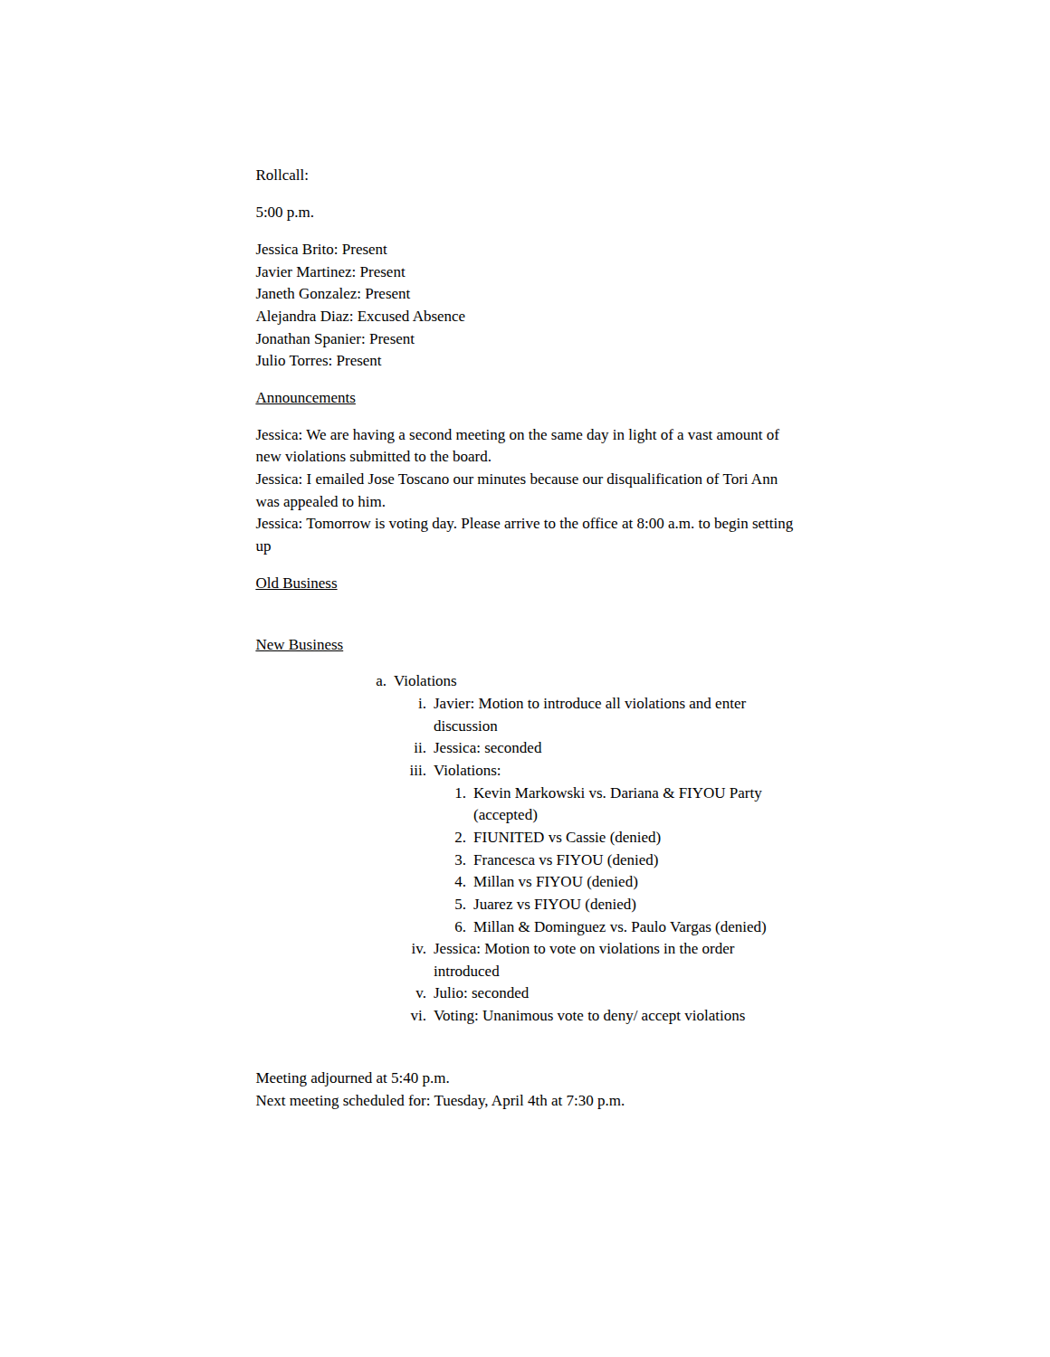Rollcall:
5:00 p.m.
Jessica Brito: Present
Javier Martinez: Present
Janeth Gonzalez: Present
Alejandra Diaz: Excused Absence
Jonathan Spanier: Present
Julio Torres: Present
Announcements
Jessica: We are having a second meeting on the same day in light of a vast amount of new violations submitted to the board.
Jessica: I emailed Jose Toscano our minutes because our disqualification of Tori Ann was appealed to him.
Jessica: Tomorrow is voting day. Please arrive to the office at 8:00 a.m. to begin setting up
Old Business
New Business
Violations
Javier: Motion to introduce all violations and enter discussion
Jessica: seconded
Violations:
Kevin Markowski vs. Dariana & FIYOU Party (accepted)
FIUNITED vs Cassie (denied)
Francesca vs FIYOU (denied)
Millan vs FIYOU (denied)
Juarez vs FIYOU (denied)
Millan & Dominguez vs. Paulo Vargas (denied)
Jessica: Motion to vote on violations in the order introduced
Julio: seconded
Voting: Unanimous vote to deny/ accept violations
Meeting adjourned at 5:40 p.m.
Next meeting scheduled for: Tuesday, April 4th at 7:30 p.m.